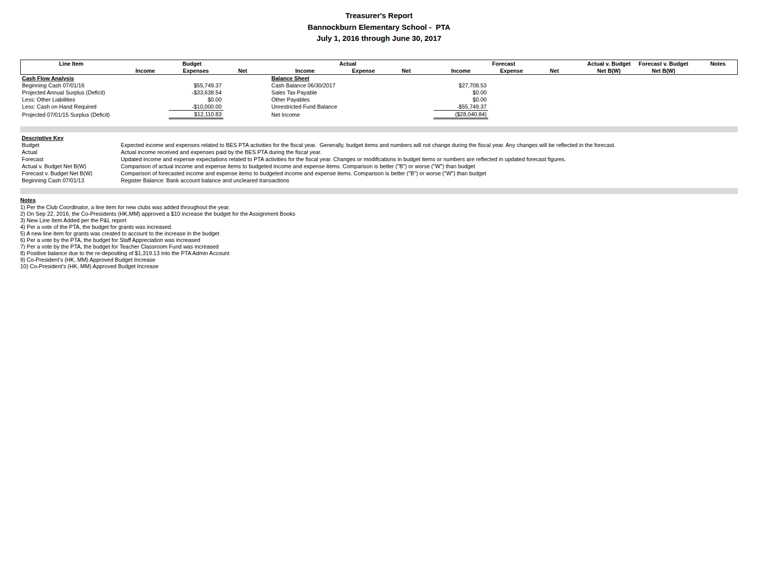Treasurer's Report
Bannockburn Elementary School - PTA
July 1, 2016 through June 30, 2017
| Line Item | Budget | | Actual | | Forecast | | Actual v. Budget | Forecast v. Budget | | Notes |
| | Income | Expenses | Net | | Income | Expense | Net | | Income | Expense | Net | | Net B(W) | Net B(W) | | |
| Cash Flow Analysis | | | | | Balance Sheet | | | | | | | | | | | |
| Beginning Cash 07/01/16 | | $55,749.37 | | | Cash Balance 06/30/2017 | | | | $27,708.53 | | | | | | | |
| Projected Annual Surplus (Deficit) | | -$33,638.54 | | | Sales Tax Payable | | | | $0.00 | | | | | | | |
| Less: Other Liabilities | | $0.00 | | | Other Payables | | | | $0.00 | | | | | | | |
| Less: Cash on Hand Required | | -$10,000.00 | | | Unrestricted Fund Balance | | | | -$55,749.37 | | | | | | | |
| Projected 07/01/15 Surplus (Deficit) | | $12,110.83 | | | Net Income | | | | ($28,040.84) | | | | | | | |
| Descriptive Key | |
| Budget | Expected income and expenses related to BES PTA activities for the fiscal year. Generally, budget items and numbers will not change during the fiscal year. Any changes will be reflected in the forecast. |
| Actual | Actual income received and expenses paid by the BES PTA during the fiscal year. |
| Forecast | Updated income and expense expectations related to PTA activities for the fiscal year. Changes or modifications in budget items or numbers are reflected in updated forecast figures. |
| Actual v. Budget Net B(W) | Comparison of actual income and expense items to budgeted income and expense items. Comparison is better ("B") or worse ("W") than budget |
| Forecast v. Budget Net B(W) | Comparison of forecasted income and expense items to budgeted income and expense items. Comparison is better ("B") or worse ("W") than budget |
| Beginning Cash 07/01/13 | Register Balance: Bank account balance and uncleared transactions |
Notes
1) Per the Club Coordinator, a line item for new clubs was added throughout the year.
2) On Sep 22, 2016, the Co-Presidents (HK,MM) approved a $10 increase the budget for the Assignment Books
3) New Line Item Added per the P&L report
4) Per a vote of the PTA, the budget for grants was increased.
5) A new line item for grants was created to account to the increase in the budget
6) Per a vote by the PTA, the budget for Staff Appreciation was increased
7) Per a vote by the PTA, the budget for Teacher Classroom Fund was increased
8) Positive balance due to the re-depositing of $1,319.13 into the PTA Admin Account
9) Co-President's (HK, MM) Approved Budget Increase
10) Co-President's (HK, MM) Approved Budget Increase